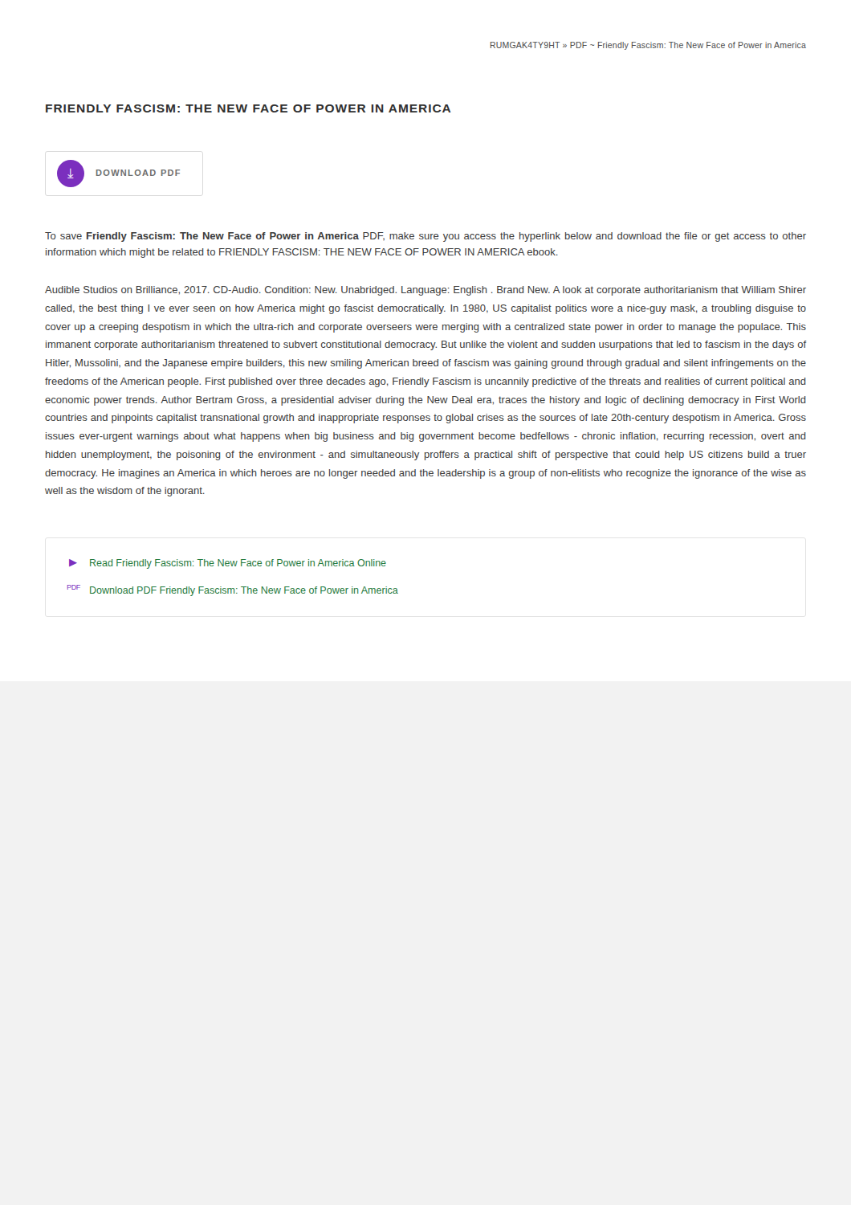RUMGAK4TY9HT » PDF ~ Friendly Fascism: The New Face of Power in America
FRIENDLY FASCISM: THE NEW FACE OF POWER IN AMERICA
⤓ DOWNLOAD PDF
To save Friendly Fascism: The New Face of Power in America PDF, make sure you access the hyperlink below and download the file or get access to other information which might be related to FRIENDLY FASCISM: THE NEW FACE OF POWER IN AMERICA ebook.
Audible Studios on Brilliance, 2017. CD-Audio. Condition: New. Unabridged. Language: English . Brand New. A look at corporate authoritarianism that William Shirer called, the best thing I ve ever seen on how America might go fascist democratically. In 1980, US capitalist politics wore a nice-guy mask, a troubling disguise to cover up a creeping despotism in which the ultra-rich and corporate overseers were merging with a centralized state power in order to manage the populace. This immanent corporate authoritarianism threatened to subvert constitutional democracy. But unlike the violent and sudden usurpations that led to fascism in the days of Hitler, Mussolini, and the Japanese empire builders, this new smiling American breed of fascism was gaining ground through gradual and silent infringements on the freedoms of the American people. First published over three decades ago, Friendly Fascism is uncannily predictive of the threats and realities of current political and economic power trends. Author Bertram Gross, a presidential adviser during the New Deal era, traces the history and logic of declining democracy in First World countries and pinpoints capitalist transnational growth and inappropriate responses to global crises as the sources of late 20th-century despotism in America. Gross issues ever-urgent warnings about what happens when big business and big government become bedfellows - chronic inflation, recurring recession, overt and hidden unemployment, the poisoning of the environment - and simultaneously proffers a practical shift of perspective that could help US citizens build a truer democracy. He imagines an America in which heroes are no longer needed and the leadership is a group of non-elitists who recognize the ignorance of the wise as well as the wisdom of the ignorant.
▶Read Friendly Fascism: The New Face of Power in America Online
PDF Download PDF Friendly Fascism: The New Face of Power in America